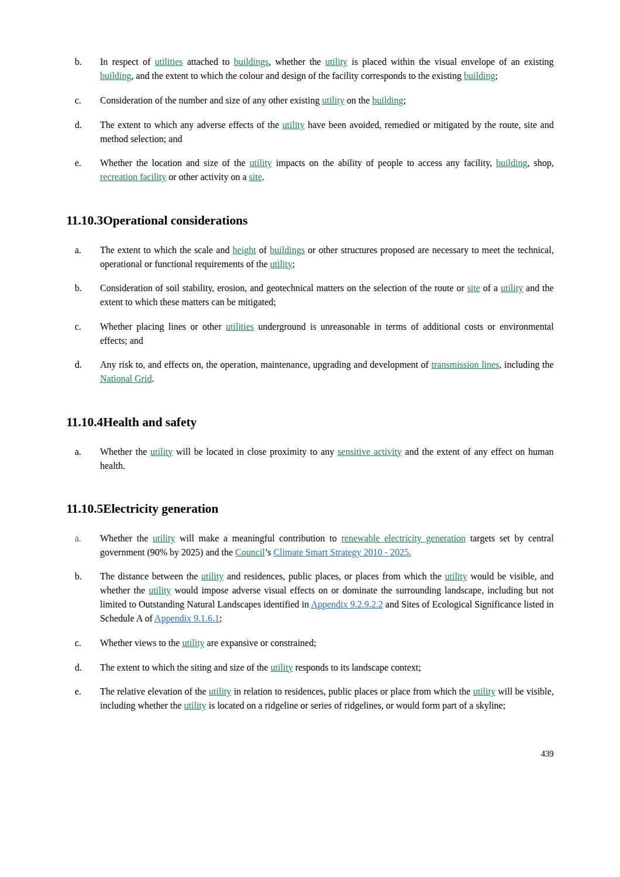b. In respect of utilities attached to buildings, whether the utility is placed within the visual envelope of an existing building, and the extent to which the colour and design of the facility corresponds to the existing building;
c. Consideration of the number and size of any other existing utility on the building;
d. The extent to which any adverse effects of the utility have been avoided, remedied or mitigated by the route, site and method selection; and
e. Whether the location and size of the utility impacts on the ability of people to access any facility, building, shop, recreation facility or other activity on a site.
11.10.3 Operational considerations
a. The extent to which the scale and height of buildings or other structures proposed are necessary to meet the technical, operational or functional requirements of the utility;
b. Consideration of soil stability, erosion, and geotechnical matters on the selection of the route or site of a utility and the extent to which these matters can be mitigated;
c. Whether placing lines or other utilities underground is unreasonable in terms of additional costs or environmental effects; and
d. Any risk to, and effects on, the operation, maintenance, upgrading and development of transmission lines, including the National Grid.
11.10.4 Health and safety
a. Whether the utility will be located in close proximity to any sensitive activity and the extent of any effect on human health.
11.10.5 Electricity generation
a. Whether the utility will make a meaningful contribution to renewable electricity generation targets set by central government (90% by 2025) and the Council’s Climate Smart Strategy 2010 - 2025.
b. The distance between the utility and residences, public places, or places from which the utility would be visible, and whether the utility would impose adverse visual effects on or dominate the surrounding landscape, including but not limited to Outstanding Natural Landscapes identified in Appendix 9.2.9.2.2 and Sites of Ecological Significance listed in Schedule A of Appendix 9.1.6.1;
c. Whether views to the utility are expansive or constrained;
d. The extent to which the siting and size of the utility responds to its landscape context;
e. The relative elevation of the utility in relation to residences, public places or place from which the utility will be visible, including whether the utility is located on a ridgeline or series of ridgelines, or would form part of a skyline;
439